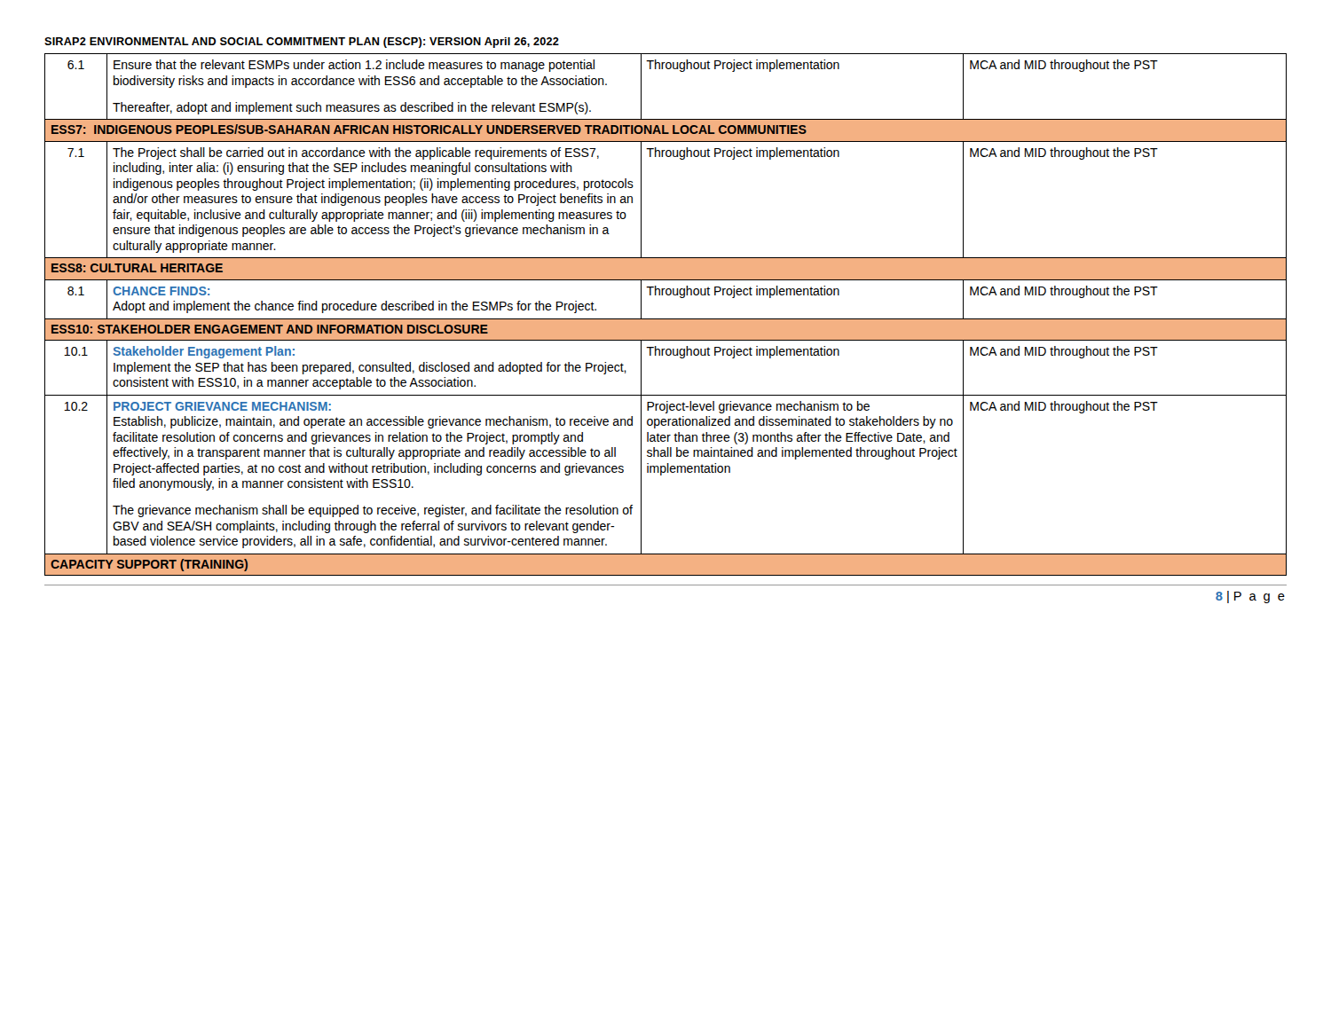SIRAP2 ENVIRONMENTAL AND SOCIAL COMMITMENT PLAN (ESCP): VERSION April 26, 2022
| 6.1 | Ensure that the relevant ESMPs under action 1.2 include measures to manage potential biodiversity risks and impacts in accordance with ESS6 and acceptable to the Association. Thereafter, adopt and implement such measures as described in the relevant ESMP(s). | Throughout Project implementation | MCA and MID throughout the PST |
| ESS7: INDIGENOUS PEOPLES/SUB-SAHARAN AFRICAN HISTORICALLY UNDERSERVED TRADITIONAL LOCAL COMMUNITIES |
| 7.1 | The Project shall be carried out in accordance with the applicable requirements of ESS7, including, inter alia: (i) ensuring that the SEP includes meaningful consultations with indigenous peoples throughout Project implementation; (ii) implementing procedures, protocols and/or other measures to ensure that indigenous peoples have access to Project benefits in an fair, equitable, inclusive and culturally appropriate manner; and (iii) implementing measures to ensure that indigenous peoples are able to access the Project’s grievance mechanism in a culturally appropriate manner. | Throughout Project implementation | MCA and MID throughout the PST |
| ESS8: CULTURAL HERITAGE |
| 8.1 | CHANCE FINDS: Adopt and implement the chance find procedure described in the ESMPs for the Project. | Throughout Project implementation | MCA and MID throughout the PST |
| ESS10: STAKEHOLDER ENGAGEMENT AND INFORMATION DISCLOSURE |
| 10.1 | Stakeholder Engagement Plan: Implement the SEP that has been prepared, consulted, disclosed and adopted for the Project, consistent with ESS10, in a manner acceptable to the Association. | Throughout Project implementation | MCA and MID throughout the PST |
| 10.2 | PROJECT GRIEVANCE MECHANISM: Establish, publicize, maintain, and operate an accessible grievance mechanism, to receive and facilitate resolution of concerns and grievances in relation to the Project, promptly and effectively, in a transparent manner that is culturally appropriate and readily accessible to all Project-affected parties, at no cost and without retribution, including concerns and grievances filed anonymously, in a manner consistent with ESS10. The grievance mechanism shall be equipped to receive, register, and facilitate the resolution of GBV and SEA/SH complaints, including through the referral of survivors to relevant gender-based violence service providers, all in a safe, confidential, and survivor-centered manner. | Project-level grievance mechanism to be operationalized and disseminated to stakeholders by no later than three (3) months after the Effective Date, and shall be maintained and implemented throughout Project implementation | MCA and MID throughout the PST |
| CAPACITY SUPPORT (TRAINING) |
8 | P a g e